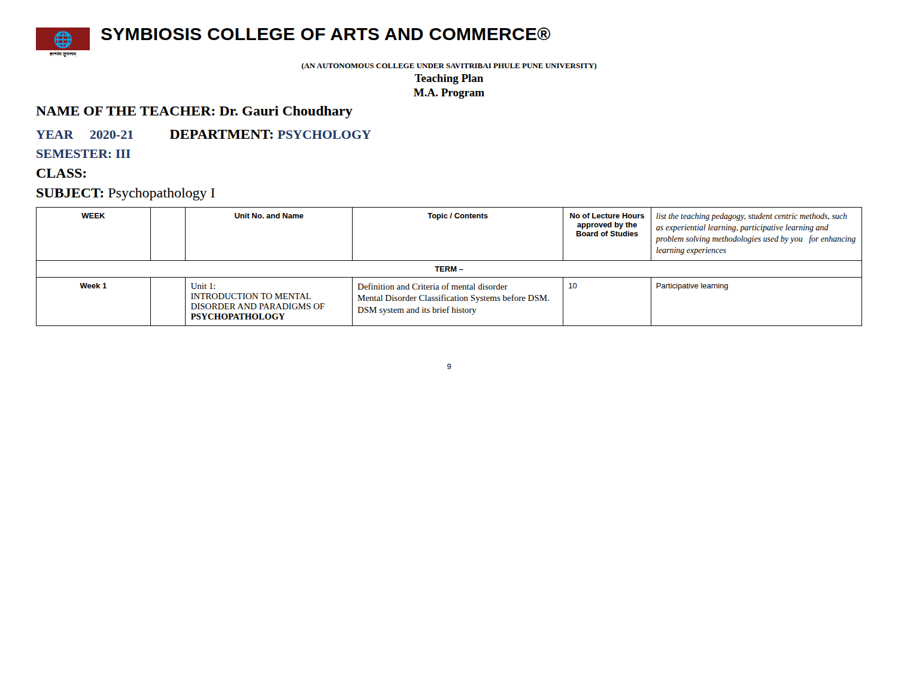🌐
ज्ञानमेव कुरुत्वम्
SYMBIOSIS COLLEGE OF ARTS AND COMMERCE®
(AN AUTONOMOUS COLLEGE UNDER SAVITRIBAI PHULE PUNE UNIVERSITY)
Teaching Plan
M.A. Program
NAME OF THE TEACHER: Dr. Gauri Choudhary
YEAR 2020-21
DEPARTMENT: PSYCHOLOGY
SEMESTER: III
CLASS:
SUBJECT: Psychopathology I
| WEEK | | Unit No. and Name | Topic / Contents | No of Lecture Hours approved by the Board of Studies | list the teaching pedagogy, student centric methods, such as experiential learning, participative learning and problem solving methodologies used by you for enhancing learning experiences |
| --- | --- | --- | --- | --- | --- |
| TERM – |
| Week 1 | | Unit 1: INTRODUCTION TO MENTAL DISORDER AND PARADIGMS OF PSYCHOPATHOLOGY | Definition and Criteria of mental disorder Mental Disorder Classification Systems before DSM. DSM system and its brief history | 10 | Participative learning |
9